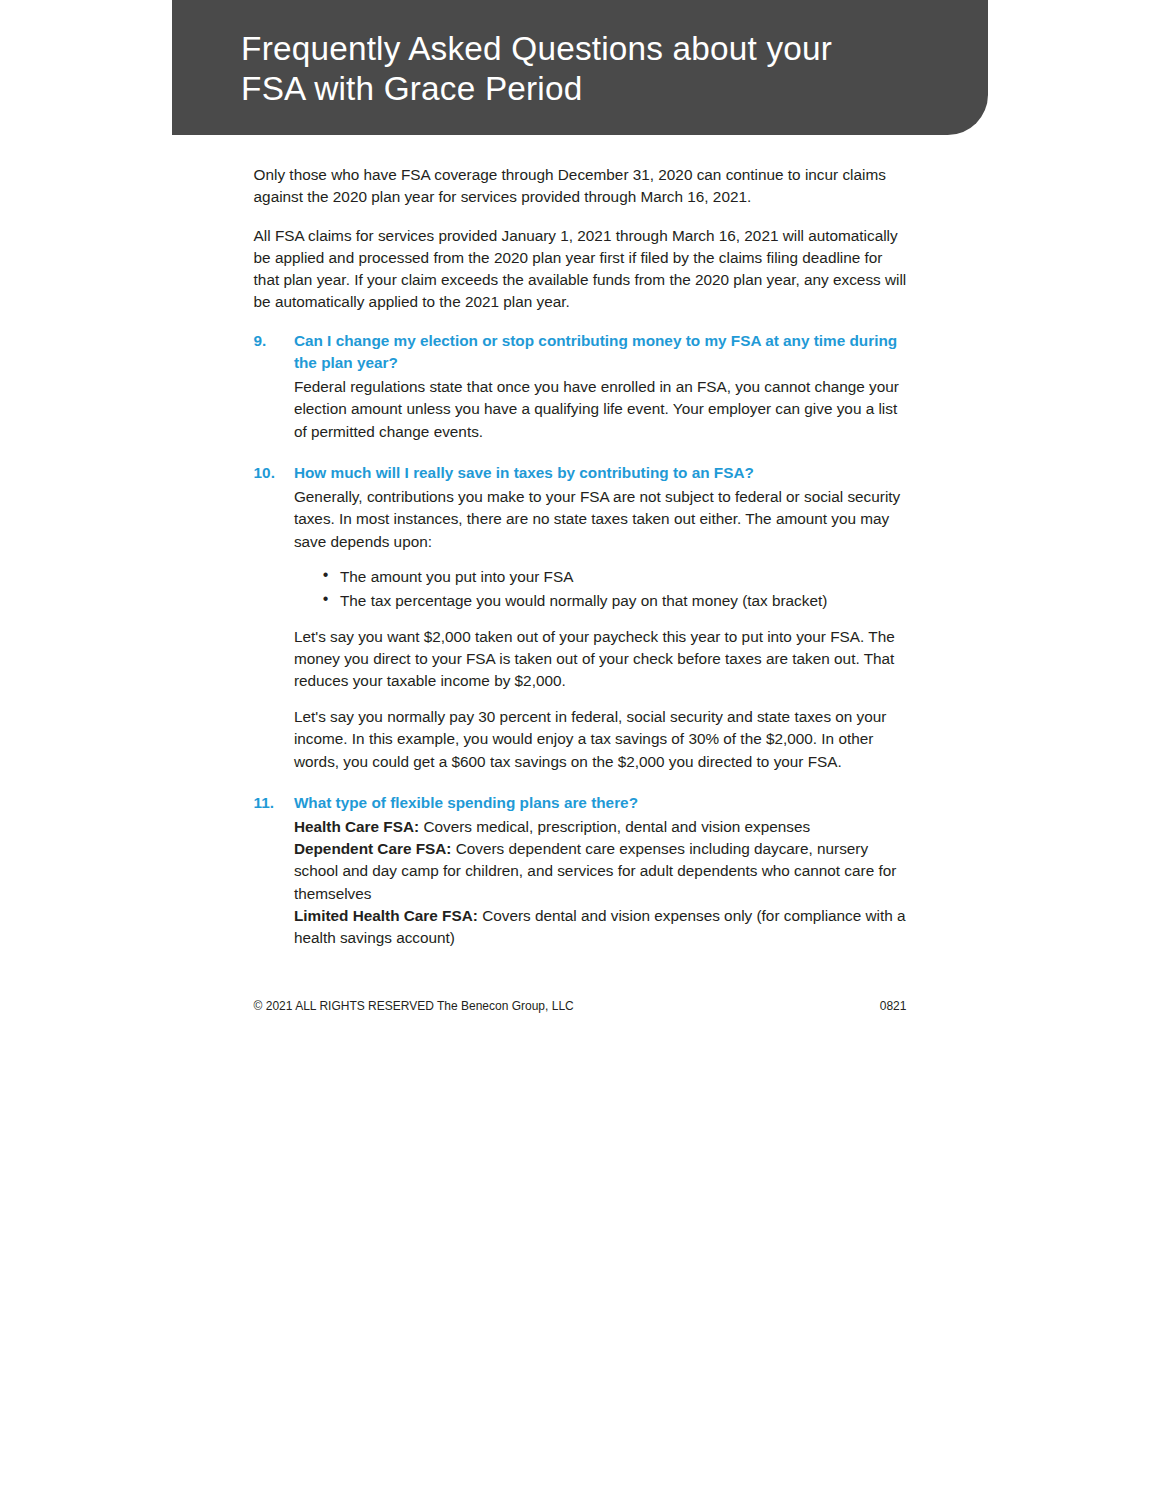Frequently Asked Questions about your FSA with Grace Period
Only those who have FSA coverage through December 31, 2020 can continue to incur claims against the 2020 plan year for services provided through March 16, 2021.
All FSA claims for services provided January 1, 2021 through March 16, 2021 will automatically be applied and processed from the 2020 plan year first if filed by the claims filing deadline for that plan year. If your claim exceeds the available funds from the 2020 plan year, any excess will be automatically applied to the 2021 plan year.
9.
Can I change my election or stop contributing money to my FSA at any time during the plan year?
Federal regulations state that once you have enrolled in an FSA, you cannot change your election amount unless you have a qualifying life event. Your employer can give you a list of permitted change events.
10.
How much will I really save in taxes by contributing to an FSA?
Generally, contributions you make to your FSA are not subject to federal or social security taxes. In most instances, there are no state taxes taken out either. The amount you may save depends upon:
The amount you put into your FSA
The tax percentage you would normally pay on that money (tax bracket)
Let's say you want $2,000 taken out of your paycheck this year to put into your FSA. The money you direct to your FSA is taken out of your check before taxes are taken out. That reduces your taxable income by $2,000.
Let's say you normally pay 30 percent in federal, social security and state taxes on your income. In this example, you would enjoy a tax savings of 30% of the $2,000. In other words, you could get a $600 tax savings on the $2,000 you directed to your FSA.
11.
What type of flexible spending plans are there?
Health Care FSA: Covers medical, prescription, dental and vision expenses
Dependent Care FSA: Covers dependent care expenses including daycare, nursery school and day camp for children, and services for adult dependents who cannot care for themselves
Limited Health Care FSA: Covers dental and vision expenses only (for compliance with a health savings account)
© 2021 ALL RIGHTS RESERVED The Benecon Group, LLC
0821